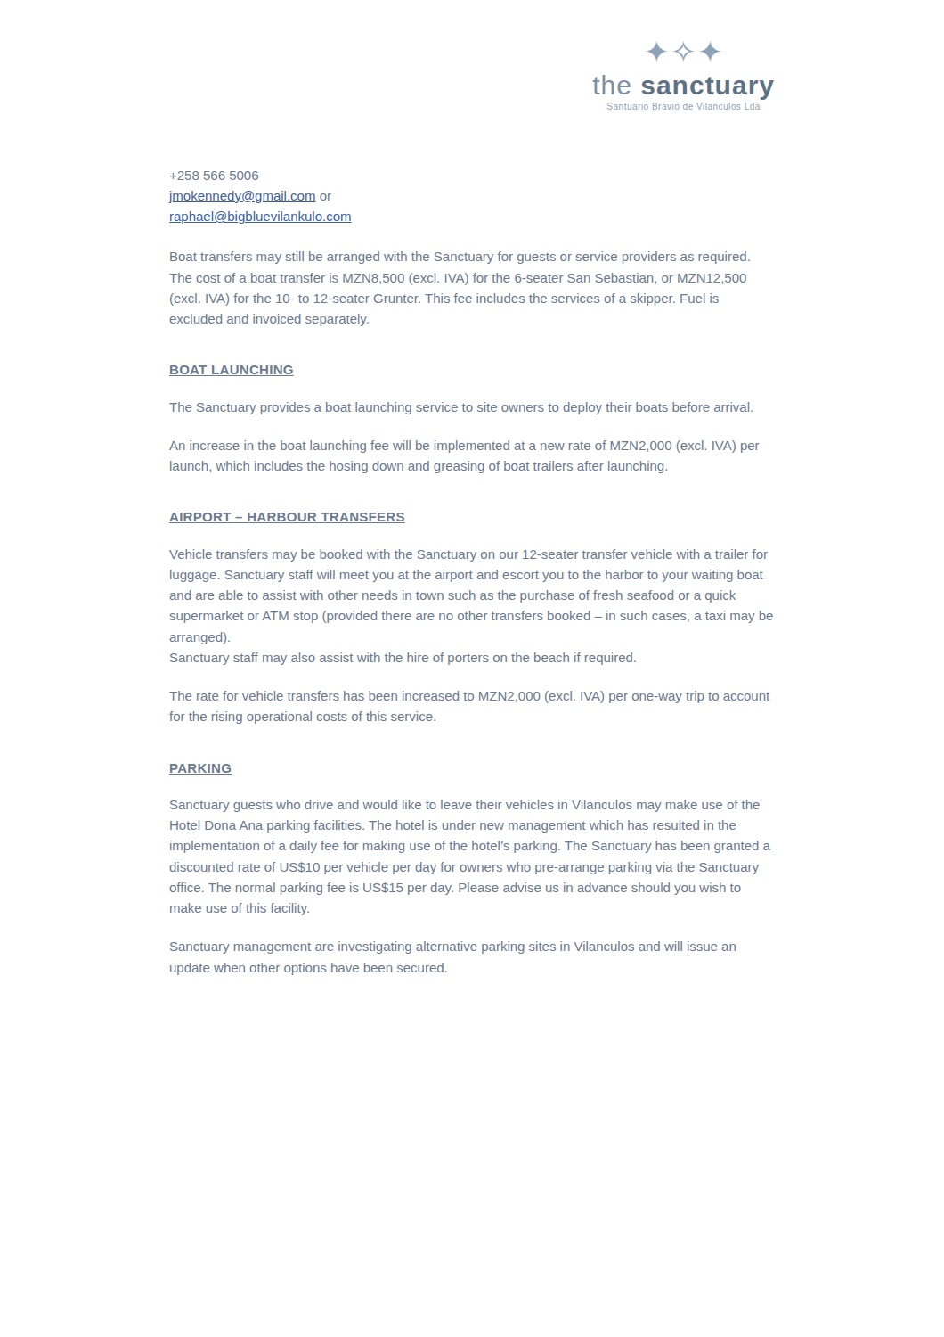✦✧✦ the sanctuary Santuario Bravio de Vilanculos Lda
+258 566 5006
jmokennedy@gmail.com or
raphael@bigbluevilankulo.com
Boat transfers may still be arranged with the Sanctuary for guests or service providers as required. The cost of a boat transfer is MZN8,500 (excl. IVA) for the 6-seater San Sebastian, or MZN12,500 (excl. IVA) for the 10- to 12-seater Grunter. This fee includes the services of a skipper. Fuel is excluded and invoiced separately.
Boat Launching
The Sanctuary provides a boat launching service to site owners to deploy their boats before arrival.
An increase in the boat launching fee will be implemented at a new rate of MZN2,000 (excl. IVA) per launch, which includes the hosing down and greasing of boat trailers after launching.
Airport – Harbour Transfers
Vehicle transfers may be booked with the Sanctuary on our 12-seater transfer vehicle with a trailer for luggage. Sanctuary staff will meet you at the airport and escort you to the harbor to your waiting boat and are able to assist with other needs in town such as the purchase of fresh seafood or a quick supermarket or ATM stop (provided there are no other transfers booked – in such cases, a taxi may be arranged).
Sanctuary staff may also assist with the hire of porters on the beach if required.
The rate for vehicle transfers has been increased to MZN2,000 (excl. IVA) per one-way trip to account for the rising operational costs of this service.
Parking
Sanctuary guests who drive and would like to leave their vehicles in Vilanculos may make use of the Hotel Dona Ana parking facilities. The hotel is under new management which has resulted in the implementation of a daily fee for making use of the hotel’s parking. The Sanctuary has been granted a discounted rate of US$10 per vehicle per day for owners who pre-arrange parking via the Sanctuary office. The normal parking fee is US$15 per day. Please advise us in advance should you wish to make use of this facility.
Sanctuary management are investigating alternative parking sites in Vilanculos and will issue an update when other options have been secured.